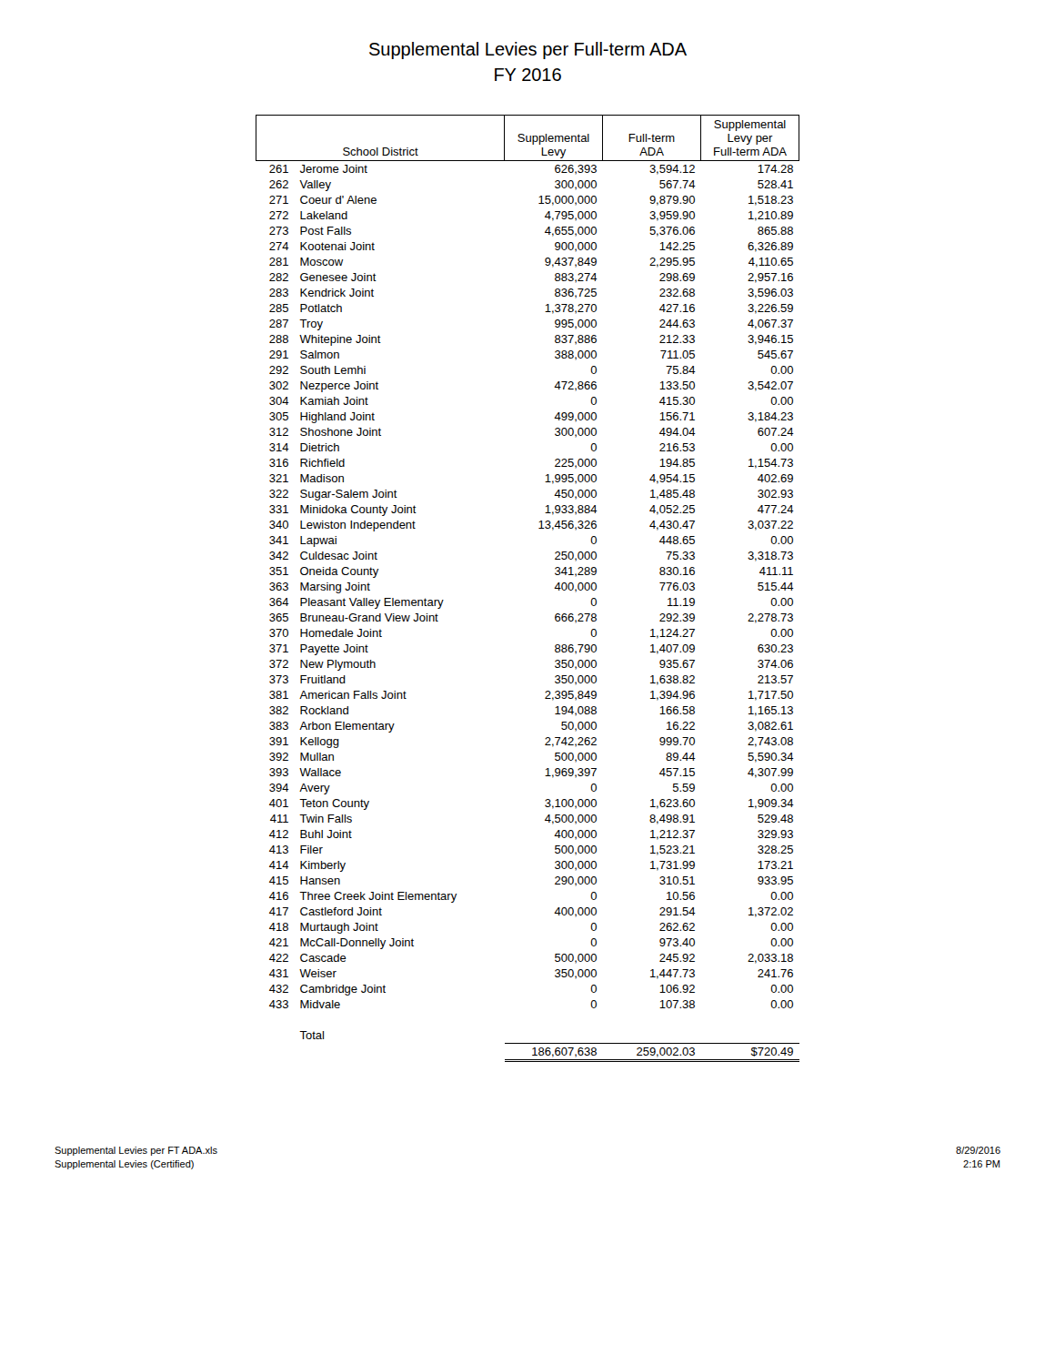Supplemental Levies per Full-term ADA
FY 2016
| School District | Supplemental Levy | Full-term ADA | Supplemental Levy per Full-term ADA |
| --- | --- | --- | --- |
| 261 | Jerome Joint | 626,393 | 3,594.12 | 174.28 |
| 262 | Valley | 300,000 | 567.74 | 528.41 |
| 271 | Coeur d' Alene | 15,000,000 | 9,879.90 | 1,518.23 |
| 272 | Lakeland | 4,795,000 | 3,959.90 | 1,210.89 |
| 273 | Post Falls | 4,655,000 | 5,376.06 | 865.88 |
| 274 | Kootenai Joint | 900,000 | 142.25 | 6,326.89 |
| 281 | Moscow | 9,437,849 | 2,295.95 | 4,110.65 |
| 282 | Genesee Joint | 883,274 | 298.69 | 2,957.16 |
| 283 | Kendrick Joint | 836,725 | 232.68 | 3,596.03 |
| 285 | Potlatch | 1,378,270 | 427.16 | 3,226.59 |
| 287 | Troy | 995,000 | 244.63 | 4,067.37 |
| 288 | Whitepine Joint | 837,886 | 212.33 | 3,946.15 |
| 291 | Salmon | 388,000 | 711.05 | 545.67 |
| 292 | South Lemhi | 0 | 75.84 | 0.00 |
| 302 | Nezperce Joint | 472,866 | 133.50 | 3,542.07 |
| 304 | Kamiah Joint | 0 | 415.30 | 0.00 |
| 305 | Highland Joint | 499,000 | 156.71 | 3,184.23 |
| 312 | Shoshone Joint | 300,000 | 494.04 | 607.24 |
| 314 | Dietrich | 0 | 216.53 | 0.00 |
| 316 | Richfield | 225,000 | 194.85 | 1,154.73 |
| 321 | Madison | 1,995,000 | 4,954.15 | 402.69 |
| 322 | Sugar-Salem Joint | 450,000 | 1,485.48 | 302.93 |
| 331 | Minidoka County Joint | 1,933,884 | 4,052.25 | 477.24 |
| 340 | Lewiston Independent | 13,456,326 | 4,430.47 | 3,037.22 |
| 341 | Lapwai | 0 | 448.65 | 0.00 |
| 342 | Culdesac Joint | 250,000 | 75.33 | 3,318.73 |
| 351 | Oneida County | 341,289 | 830.16 | 411.11 |
| 363 | Marsing Joint | 400,000 | 776.03 | 515.44 |
| 364 | Pleasant Valley Elementary | 0 | 11.19 | 0.00 |
| 365 | Bruneau-Grand View Joint | 666,278 | 292.39 | 2,278.73 |
| 370 | Homedale Joint | 0 | 1,124.27 | 0.00 |
| 371 | Payette Joint | 886,790 | 1,407.09 | 630.23 |
| 372 | New Plymouth | 350,000 | 935.67 | 374.06 |
| 373 | Fruitland | 350,000 | 1,638.82 | 213.57 |
| 381 | American Falls Joint | 2,395,849 | 1,394.96 | 1,717.50 |
| 382 | Rockland | 194,088 | 166.58 | 1,165.13 |
| 383 | Arbon Elementary | 50,000 | 16.22 | 3,082.61 |
| 391 | Kellogg | 2,742,262 | 999.70 | 2,743.08 |
| 392 | Mullan | 500,000 | 89.44 | 5,590.34 |
| 393 | Wallace | 1,969,397 | 457.15 | 4,307.99 |
| 394 | Avery | 0 | 5.59 | 0.00 |
| 401 | Teton County | 3,100,000 | 1,623.60 | 1,909.34 |
| 411 | Twin Falls | 4,500,000 | 8,498.91 | 529.48 |
| 412 | Buhl Joint | 400,000 | 1,212.37 | 329.93 |
| 413 | Filer | 500,000 | 1,523.21 | 328.25 |
| 414 | Kimberly | 300,000 | 1,731.99 | 173.21 |
| 415 | Hansen | 290,000 | 310.51 | 933.95 |
| 416 | Three Creek Joint Elementary | 0 | 10.56 | 0.00 |
| 417 | Castleford Joint | 400,000 | 291.54 | 1,372.02 |
| 418 | Murtaugh Joint | 0 | 262.62 | 0.00 |
| 421 | McCall-Donnelly Joint | 0 | 973.40 | 0.00 |
| 422 | Cascade | 500,000 | 245.92 | 2,033.18 |
| 431 | Weiser | 350,000 | 1,447.73 | 241.76 |
| 432 | Cambridge Joint | 0 | 106.92 | 0.00 |
| 433 | Midvale | 0 | 107.38 | 0.00 |
| | Total | | | |
| | | 186,607,638 | 259,002.03 | $720.49 |
Supplemental Levies per FT ADA.xls
Supplemental Levies (Certified)
8/29/2016
2:16 PM